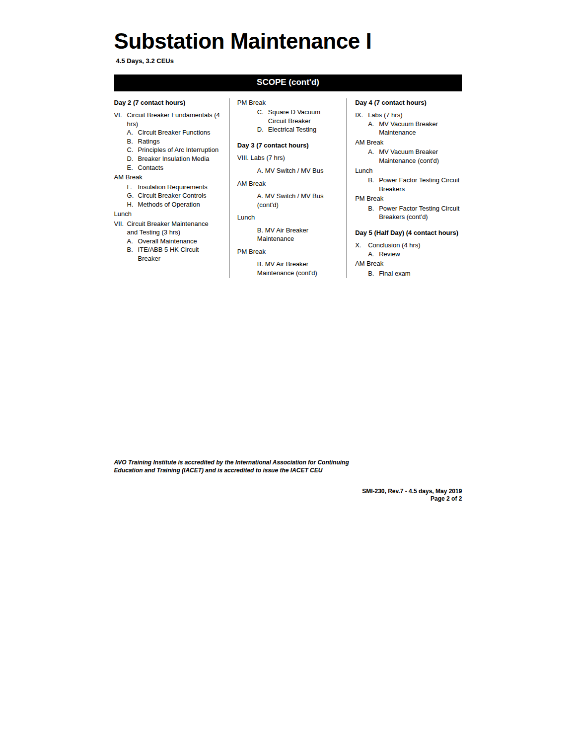Substation Maintenance I
4.5 Days, 3.2 CEUs
SCOPE (cont'd)
Day 2 (7 contact hours)
VI. Circuit Breaker Fundamentals (4 hrs)
A. Circuit Breaker Functions
B. Ratings
C. Principles of Arc Interruption
D. Breaker Insulation Media
E. Contacts
AM Break
F. Insulation Requirements
G. Circuit Breaker Controls
H. Methods of Operation
Lunch
VII. Circuit Breaker Maintenance
and Testing (3 hrs)
A. Overall Maintenance
B. ITE/ABB 5 HK Circuit Breaker
PM Break
C. Square D Vacuum Circuit Breaker
D. Electrical Testing
Day 3 (7 contact hours)
VIII. Labs (7 hrs)
A. MV Switch / MV Bus
AM Break
A. MV Switch / MV Bus (cont'd)
Lunch
B. MV Air Breaker Maintenance
PM Break
B. MV Air Breaker Maintenance (cont'd)
Day 4 (7 contact hours)
IX. Labs (7 hrs)
A. MV Vacuum Breaker
Maintenance
AM Break
A. MV Vacuum Breaker
Maintenance (cont'd)
Lunch
B. Power Factor Testing Circuit
Breakers
PM Break
B. Power Factor Testing Circuit
Breakers (cont'd)
Day 5 (Half Day) (4 contact hours)
X. Conclusion (4 hrs)
A. Review
AM Break
B. Final exam
AVO Training Institute is accredited by the International Association for Continuing
Education and Training (IACET) and is accredited to issue the IACET CEU
SMI-230, Rev.7 - 4.5 days, May 2019
Page 2 of 2